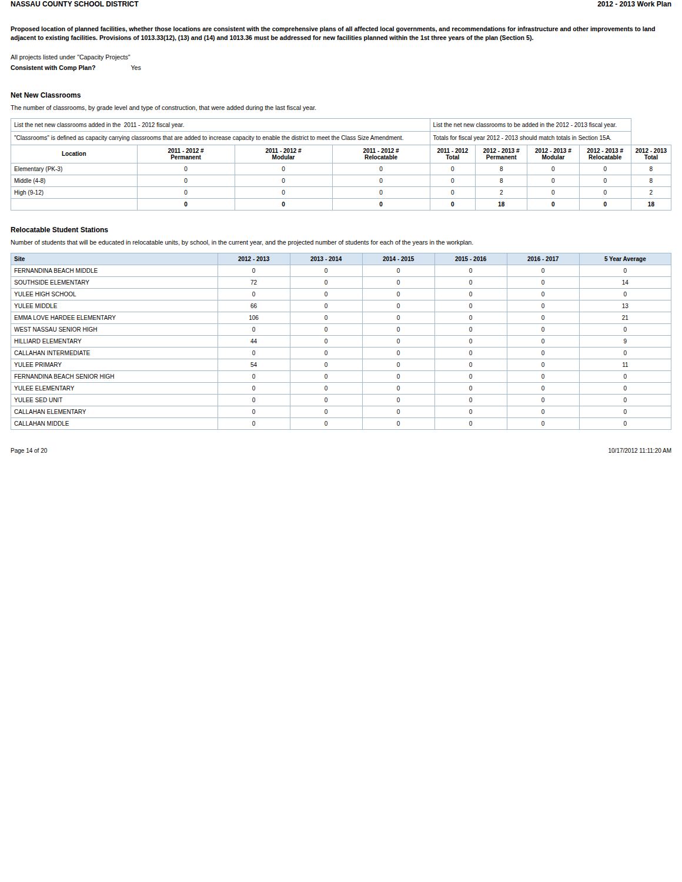NASSAU COUNTY SCHOOL DISTRICT 2012 - 2013 Work Plan
Proposed location of planned facilities, whether those locations are consistent with the comprehensive plans of all affected local governments, and recommendations for infrastructure and other improvements to land adjacent to existing facilities. Provisions of 1013.33(12), (13) and (14) and 1013.36 must be addressed for new facilities planned within the 1st three years of the plan (Section 5).
All projects listed under "Capacity Projects"
Consistent with Comp Plan?Yes
Net New Classrooms
The number of classrooms, by grade level and type of construction, that were added during the last fiscal year.
| List the net new classrooms added in the 2011 - 2012 fiscal year. | List the net new classrooms to be added in the 2012 - 2013 fiscal year. |
| "Classrooms" is defined as capacity carrying classrooms that are added to increase capacity to enable the district to meet the Class Size Amendment. | Totals for fiscal year 2012 - 2013 should match totals in Section 15A. |
| Location | 2011 - 2012 # Permanent | 2011 - 2012 # Modular | 2011 - 2012 # Relocatable | 2011 - 2012 Total | 2012 - 2013 # Permanent | 2012 - 2013 # Modular | 2012 - 2013 # Relocatable | 2012 - 2013 Total |
| Elementary (PK-3) | 0 | 0 | 0 | 0 | 8 | 0 | 0 | 8 |
| Middle (4-8) | 0 | 0 | 0 | 0 | 8 | 0 | 0 | 8 |
| High (9-12) | 0 | 0 | 0 | 0 | 2 | 0 | 0 | 2 |
| | 0 | 0 | 0 | 0 | 18 | 0 | 0 | 18 |
Relocatable Student Stations
Number of students that will be educated in relocatable units, by school, in the current year, and the projected number of students for each of the years in the workplan.
| Site | 2012 - 2013 | 2013 - 2014 | 2014 - 2015 | 2015 - 2016 | 2016 - 2017 | 5 Year Average |
| --- | --- | --- | --- | --- | --- | --- |
| FERNANDINA BEACH MIDDLE | 0 | 0 | 0 | 0 | 0 | 0 |
| SOUTHSIDE ELEMENTARY | 72 | 0 | 0 | 0 | 0 | 14 |
| YULEE HIGH SCHOOL | 0 | 0 | 0 | 0 | 0 | 0 |
| YULEE MIDDLE | 66 | 0 | 0 | 0 | 0 | 13 |
| EMMA LOVE HARDEE ELEMENTARY | 106 | 0 | 0 | 0 | 0 | 21 |
| WEST NASSAU SENIOR HIGH | 0 | 0 | 0 | 0 | 0 | 0 |
| HILLIARD ELEMENTARY | 44 | 0 | 0 | 0 | 0 | 9 |
| CALLAHAN INTERMEDIATE | 0 | 0 | 0 | 0 | 0 | 0 |
| YULEE PRIMARY | 54 | 0 | 0 | 0 | 0 | 11 |
| FERNANDINA BEACH SENIOR HIGH | 0 | 0 | 0 | 0 | 0 | 0 |
| YULEE ELEMENTARY | 0 | 0 | 0 | 0 | 0 | 0 |
| YULEE SED UNIT | 0 | 0 | 0 | 0 | 0 | 0 |
| CALLAHAN ELEMENTARY | 0 | 0 | 0 | 0 | 0 | 0 |
| CALLAHAN MIDDLE | 0 | 0 | 0 | 0 | 0 | 0 |
Page 14 of 20 10/17/2012 11:11:20 AM